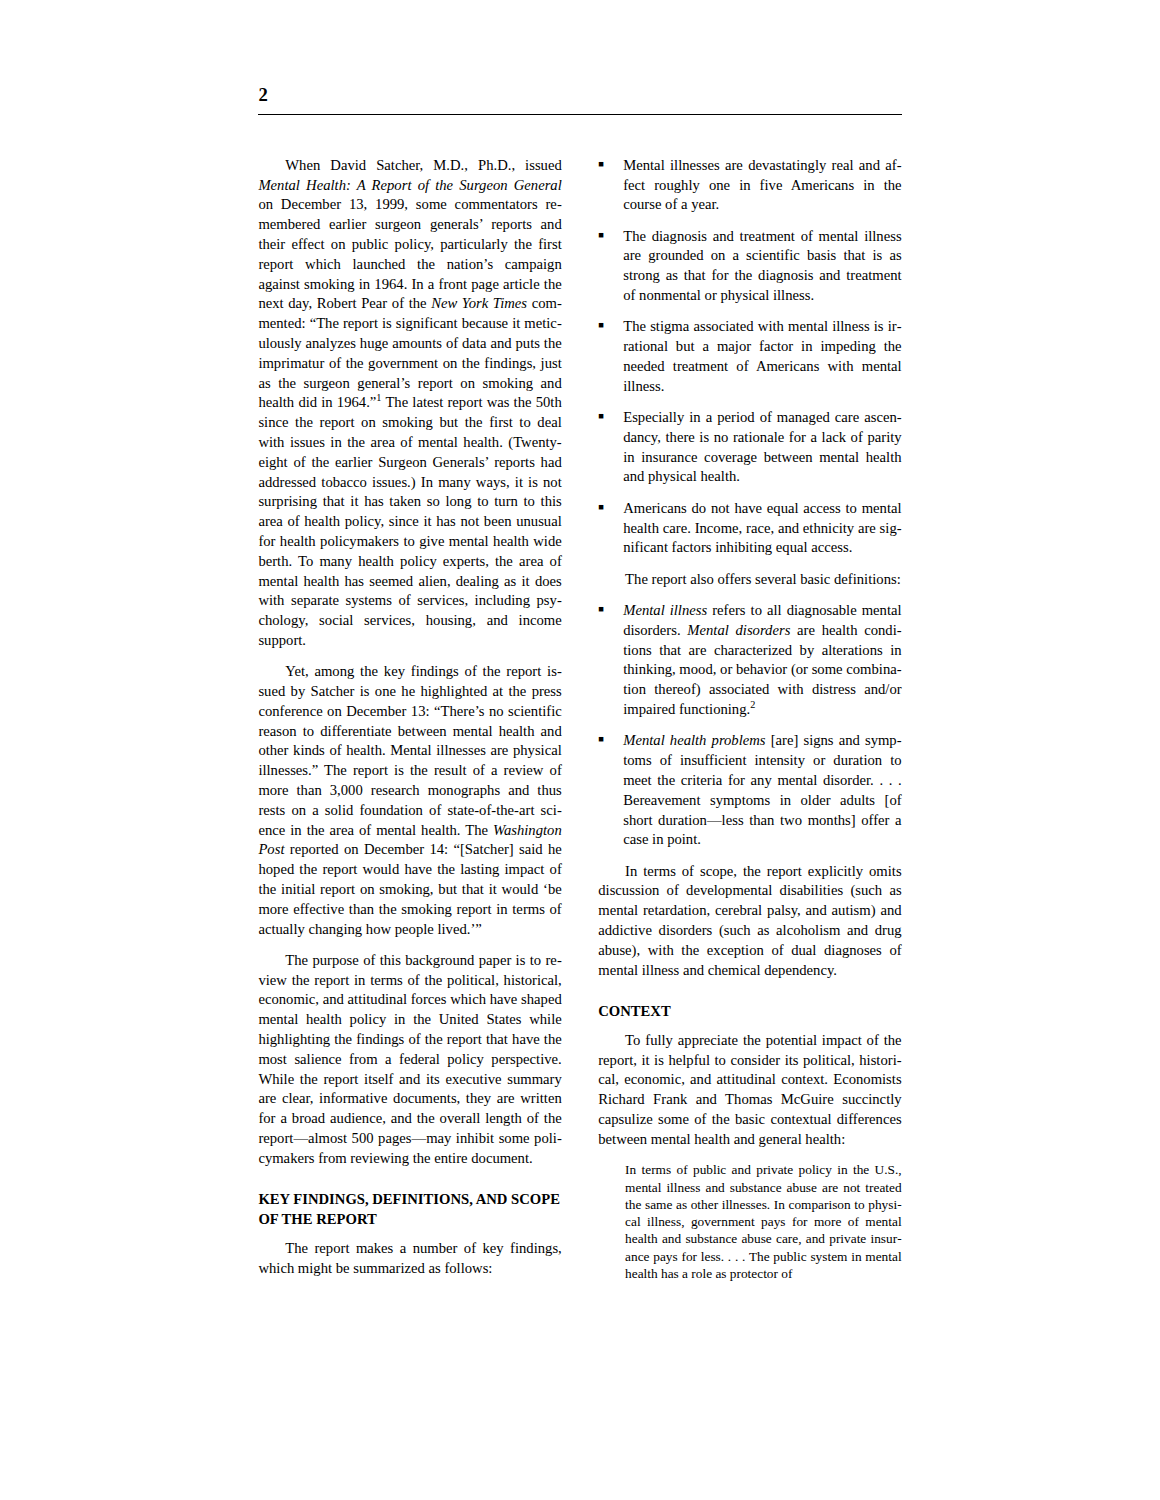2
When David Satcher, M.D., Ph.D., issued Mental Health: A Report of the Surgeon General on December 13, 1999, some commentators remembered earlier surgeon generals’ reports and their effect on public policy, particularly the first report which launched the nation’s campaign against smoking in 1964. In a front page article the next day, Robert Pear of the New York Times commented: “The report is significant because it meticulously analyzes huge amounts of data and puts the imprimatur of the government on the findings, just as the surgeon general’s report on smoking and health did in 1964.”1 The latest report was the 50th since the report on smoking but the first to deal with issues in the area of mental health. (Twenty-eight of the earlier Surgeon Generals’ reports had addressed tobacco issues.) In many ways, it is not surprising that it has taken so long to turn to this area of health policy, since it has not been unusual for health policymakers to give mental health wide berth. To many health policy experts, the area of mental health has seemed alien, dealing as it does with separate systems of services, including psychology, social services, housing, and income support.
Yet, among the key findings of the report issued by Satcher is one he highlighted at the press conference on December 13: “There’s no scientific reason to differentiate between mental health and other kinds of health. Mental illnesses are physical illnesses.” The report is the result of a review of more than 3,000 research monographs and thus rests on a solid foundation of state-of-the-art science in the area of mental health. The Washington Post reported on December 14: “[Satcher] said he hoped the report would have the lasting impact of the initial report on smoking, but that it would ‘be more effective than the smoking report in terms of actually changing how people lived.’”
The purpose of this background paper is to review the report in terms of the political, historical, economic, and attitudinal forces which have shaped mental health policy in the United States while highlighting the findings of the report that have the most salience from a federal policy perspective. While the report itself and its executive summary are clear, informative documents, they are written for a broad audience, and the overall length of the report—almost 500 pages—may inhibit some policymakers from reviewing the entire document.
KEY FINDINGS, DEFINITIONS, AND SCOPE OF THE REPORT
The report makes a number of key findings, which might be summarized as follows:
Mental illnesses are devastatingly real and affect roughly one in five Americans in the course of a year.
The diagnosis and treatment of mental illness are grounded on a scientific basis that is as strong as that for the diagnosis and treatment of nonmental or physical illness.
The stigma associated with mental illness is irrational but a major factor in impeding the needed treatment of Americans with mental illness.
Especially in a period of managed care ascendancy, there is no rationale for a lack of parity in insurance coverage between mental health and physical health.
Americans do not have equal access to mental health care. Income, race, and ethnicity are significant factors inhibiting equal access.
The report also offers several basic definitions:
Mental illness refers to all diagnosable mental disorders. Mental disorders are health conditions that are characterized by alterations in thinking, mood, or behavior (or some combination thereof) associated with distress and/or impaired functioning.2
Mental health problems [are] signs and symptoms of insufficient intensity or duration to meet the criteria for any mental disorder. . . . Bereavement symptoms in older adults [of short duration—less than two months] offer a case in point.
In terms of scope, the report explicitly omits discussion of developmental disabilities (such as mental retardation, cerebral palsy, and autism) and addictive disorders (such as alcoholism and drug abuse), with the exception of dual diagnoses of mental illness and chemical dependency.
CONTEXT
To fully appreciate the potential impact of the report, it is helpful to consider its political, historical, economic, and attitudinal context. Economists Richard Frank and Thomas McGuire succinctly capsulize some of the basic contextual differences between mental health and general health:
In terms of public and private policy in the U.S., mental illness and substance abuse are not treated the same as other illnesses. In comparison to physical illness, government pays for more of mental health and substance abuse care, and private insurance pays for less. . . . The public system in mental health has a role as protector of